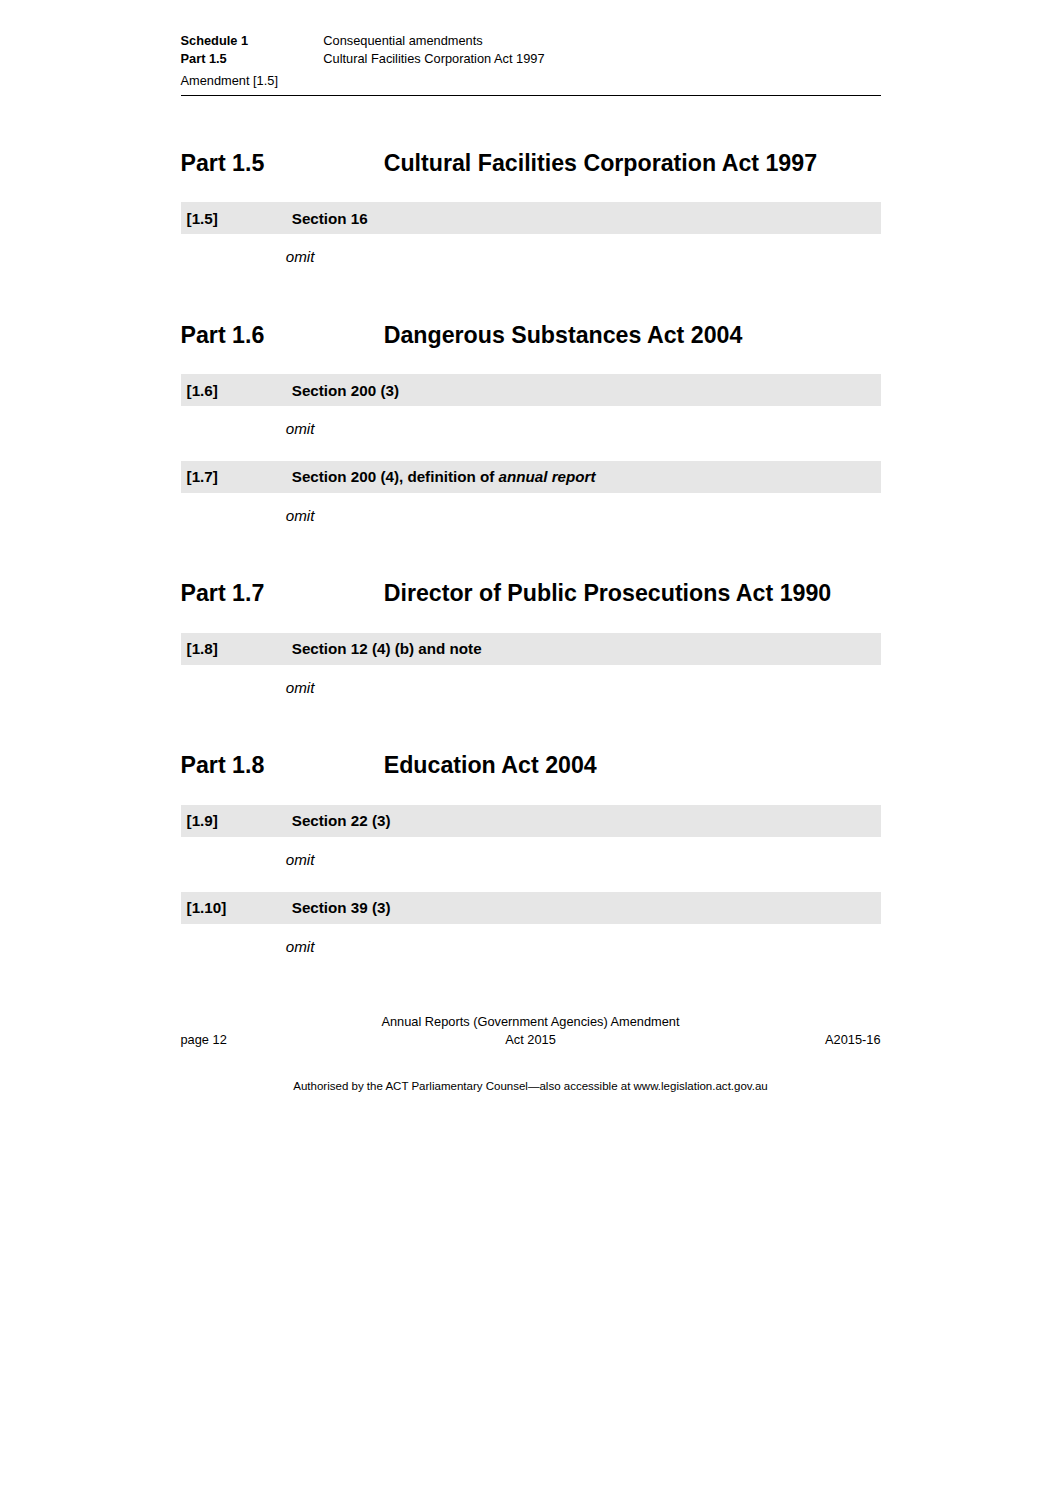Schedule 1
Consequential amendments
Part 1.5
Cultural Facilities Corporation Act 1997
Amendment [1.5]
Part 1.5 Cultural Facilities Corporation Act 1997
[1.5] Section 16
omit
Part 1.6 Dangerous Substances Act 2004
[1.6] Section 200 (3)
omit
[1.7] Section 200 (4), definition of annual report
omit
Part 1.7 Director of Public Prosecutions Act 1990
[1.8] Section 12 (4) (b) and note
omit
Part 1.8 Education Act 2004
[1.9] Section 22 (3)
omit
[1.10] Section 39 (3)
omit
page 12
Annual Reports (Government Agencies) Amendment
Act 2015
A2015-16
Authorised by the ACT Parliamentary Counsel—also accessible at www.legislation.act.gov.au